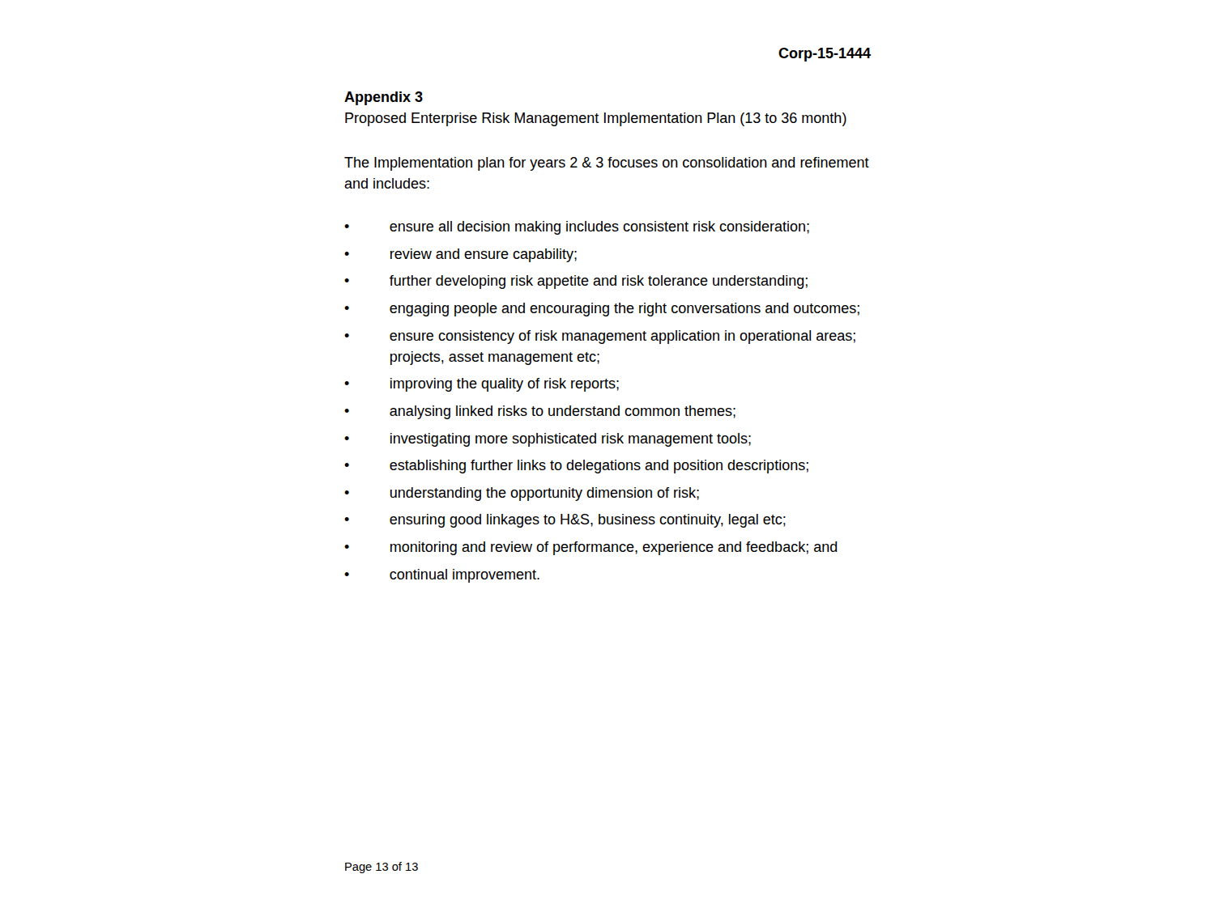Corp-15-1444
Appendix 3
Proposed Enterprise Risk Management Implementation Plan (13 to 36 month)
The Implementation plan for years 2 & 3 focuses on consolidation and refinement and includes:
ensure all decision making includes consistent risk consideration;
review and ensure capability;
further developing risk appetite and risk tolerance understanding;
engaging people and encouraging the right conversations and outcomes;
ensure consistency of risk management application in operational areas; projects, asset management etc;
improving the quality of risk reports;
analysing linked risks to understand common themes;
investigating more sophisticated risk management tools;
establishing further links to delegations and position descriptions;
understanding the opportunity dimension of risk;
ensuring good linkages to H&S, business continuity, legal etc;
monitoring and review of performance, experience and feedback; and
continual improvement.
Page 13 of 13